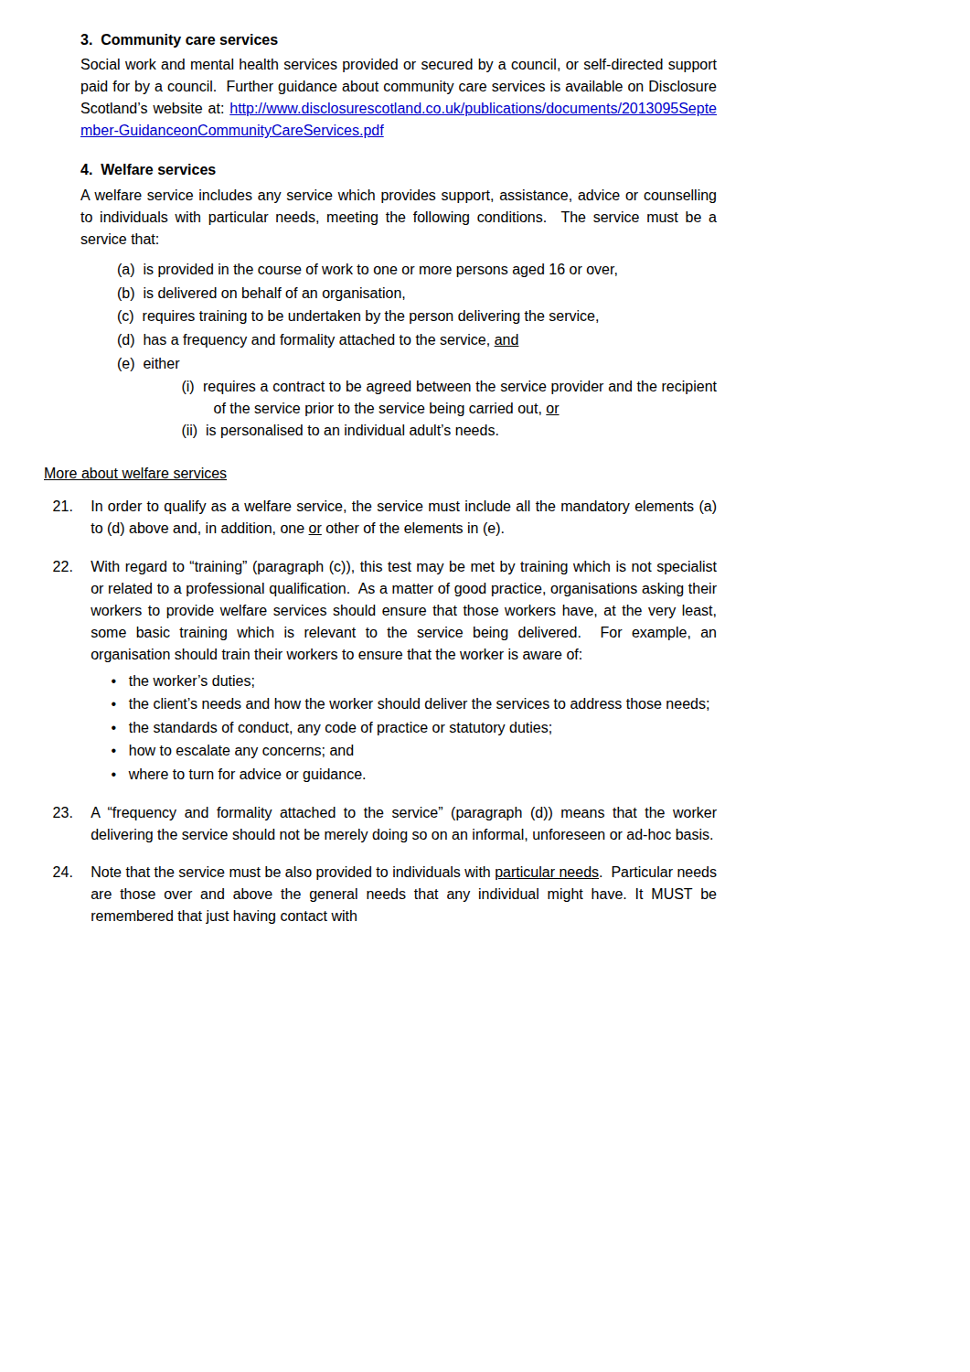3. Community care services
Social work and mental health services provided or secured by a council, or self-directed support paid for by a council. Further guidance about community care services is available on Disclosure Scotland’s website at: http://www.disclosurescotland.co.uk/publications/documents/2013095September-GuidanceonCommunityCareServices.pdf
4. Welfare services
A welfare service includes any service which provides support, assistance, advice or counselling to individuals with particular needs, meeting the following conditions. The service must be a service that:
(a) is provided in the course of work to one or more persons aged 16 or over,
(b) is delivered on behalf of an organisation,
(c) requires training to be undertaken by the person delivering the service,
(d) has a frequency and formality attached to the service, and
(e) either
(i) requires a contract to be agreed between the service provider and the recipient of the service prior to the service being carried out, or
(ii) is personalised to an individual adult’s needs.
More about welfare services
In order to qualify as a welfare service, the service must include all the mandatory elements (a) to (d) above and, in addition, one or other of the elements in (e).
With regard to “training” (paragraph (c)), this test may be met by training which is not specialist or related to a professional qualification. As a matter of good practice, organisations asking their workers to provide welfare services should ensure that those workers have, at the very least, some basic training which is relevant to the service being delivered. For example, an organisation should train their workers to ensure that the worker is aware of:
the worker’s duties;
the client’s needs and how the worker should deliver the services to address those needs;
the standards of conduct, any code of practice or statutory duties;
how to escalate any concerns; and
where to turn for advice or guidance.
A “frequency and formality attached to the service” (paragraph (d)) means that the worker delivering the service should not be merely doing so on an informal, unforeseen or ad-hoc basis.
Note that the service must be also provided to individuals with particular needs. Particular needs are those over and above the general needs that any individual might have. It MUST be remembered that just having contact with